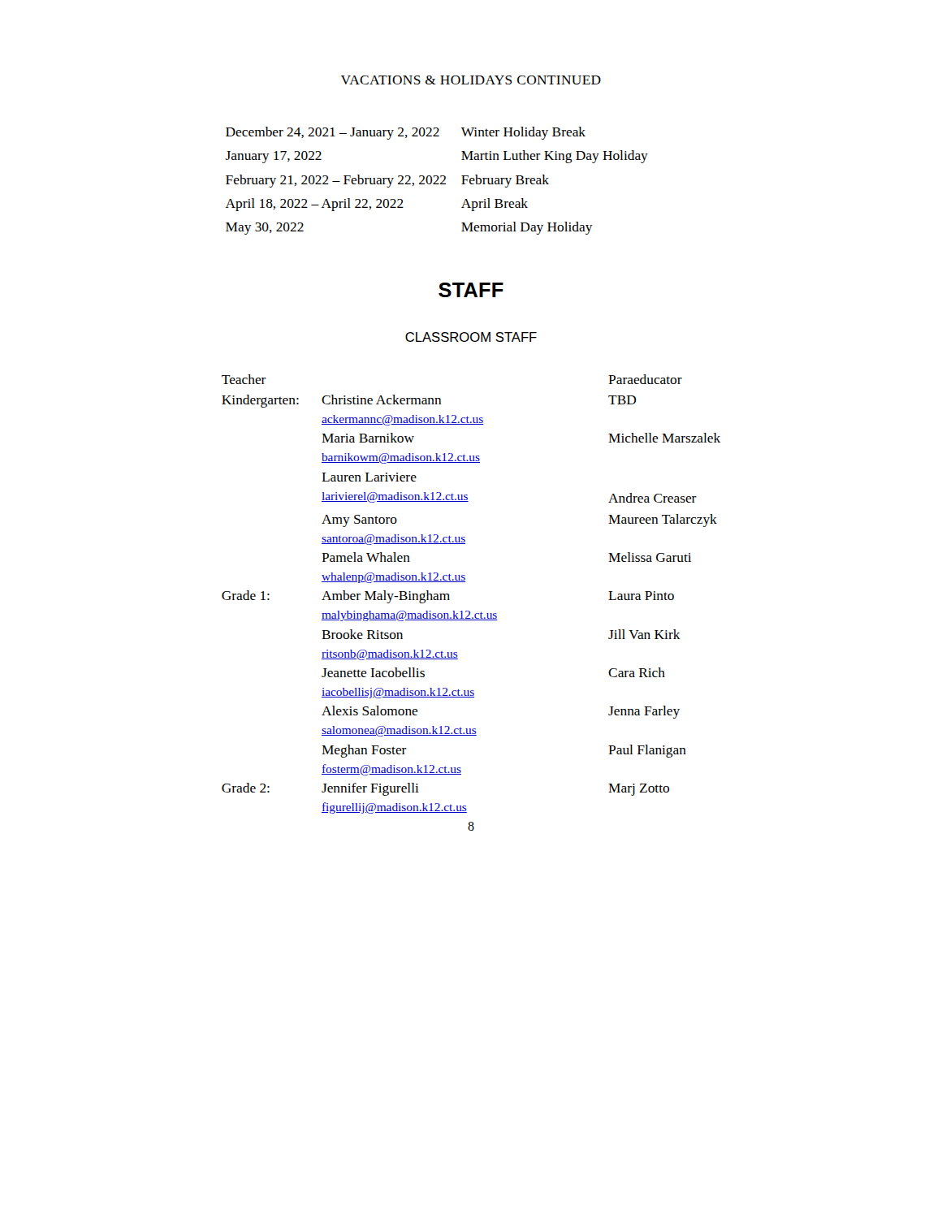VACATIONS & HOLIDAYS CONTINUED
| December 24, 2021 – January 2, 2022 | Winter Holiday Break |
| January 17, 2022 | Martin Luther King Day Holiday |
| February 21, 2022 – February 22, 2022 | February Break |
| April 18, 2022 – April 22, 2022 | April Break |
| May 30, 2022 | Memorial Day Holiday |
STAFF
CLASSROOM STAFF
| Teacher | | Paraeducator |
| Kindergarten: | Christine Ackermann ackermannc@madison.k12.ct.us | TBD |
| | Maria Barnikow barnikowm@madison.k12.ct.us | Michelle Marszalek |
| | Lauren Lariviere larivierel@madison.k12.ct.us | Andrea Creaser |
| | Amy Santoro santoroa@madison.k12.ct.us | Maureen Talarczyk |
| | Pamela Whalen whalenp@madison.k12.ct.us | Melissa Garuti |
| Grade 1: | Amber Maly-Bingham malybinghama@madison.k12.ct.us | Laura Pinto |
| | Brooke Ritson ritsonb@madison.k12.ct.us | Jill Van Kirk |
| | Jeanette Iacobellis iacobellisj@madison.k12.ct.us | Cara Rich |
| | Alexis Salomone salomonea@madison.k12.ct.us | Jenna Farley |
| | Meghan Foster fosterm@madison.k12.ct.us | Paul Flanigan |
| Grade 2: | Jennifer Figurelli figurellij@madison.k12.ct.us | Marj Zotto |
8